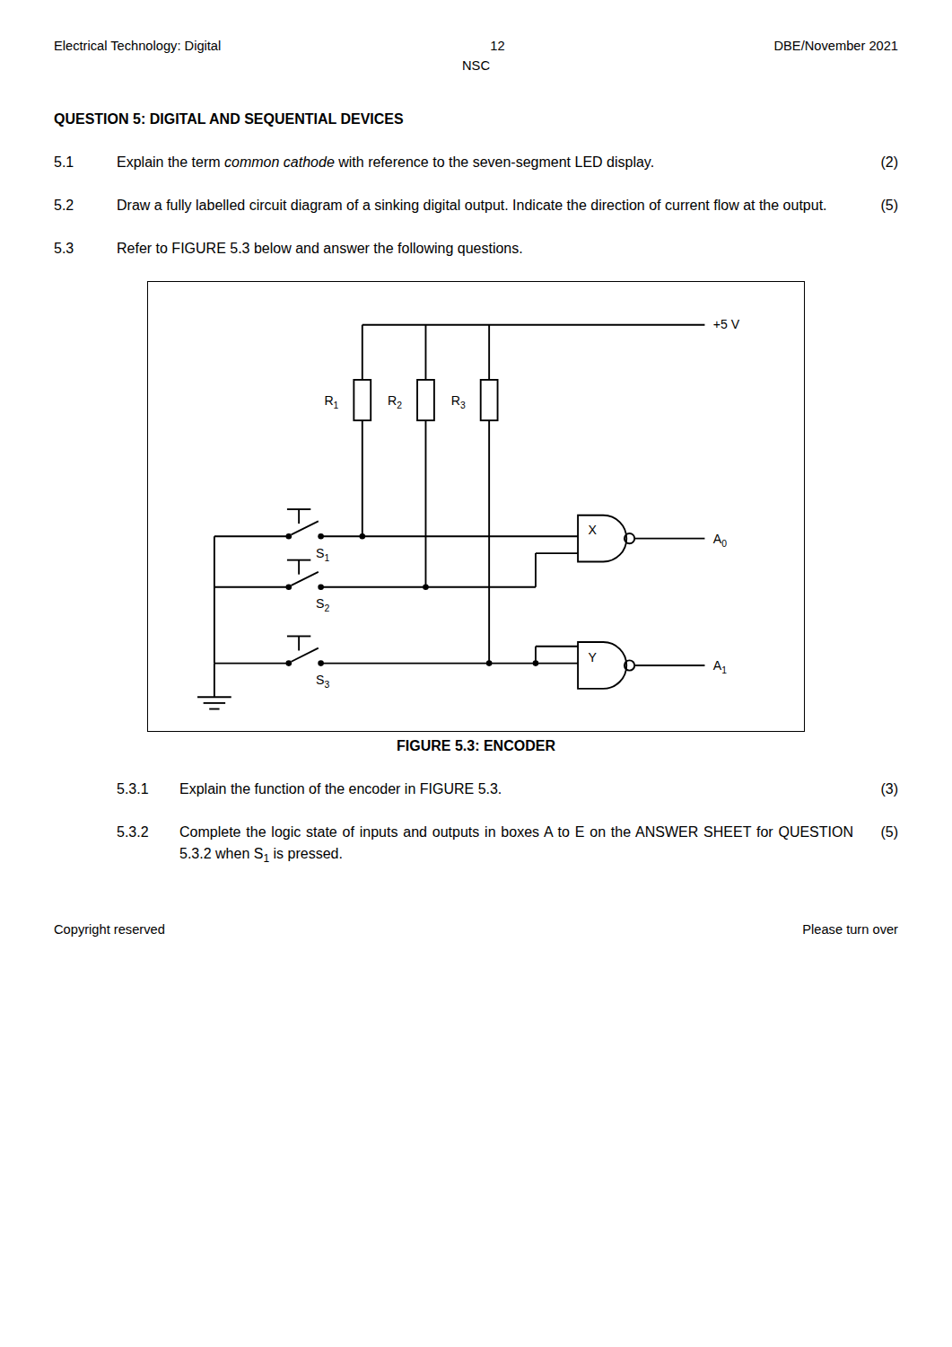Electrical Technology: Digital
12
DBE/November 2021
NSC
QUESTION 5: DIGITAL AND SEQUENTIAL DEVICES
5.1
Explain the term common cathode with reference to the seven-segment LED display.
(2)
5.2
Draw a fully labelled circuit diagram of a sinking digital output. Indicate the direction of current flow at the output.
(5)
5.3
Refer to FIGURE 5.3 below and answer the following questions.
+5 V R1 R2 R3 S1 S2 S3 X A0 Y A1
FIGURE 5.3: ENCODER
5.3.1
Explain the function of the encoder in FIGURE 5.3.
(3)
5.3.2
Complete the logic state of inputs and outputs in boxes A to E on the ANSWER SHEET for QUESTION 5.3.2 when S1 is pressed.
(5)
Copyright reserved
Please turn over